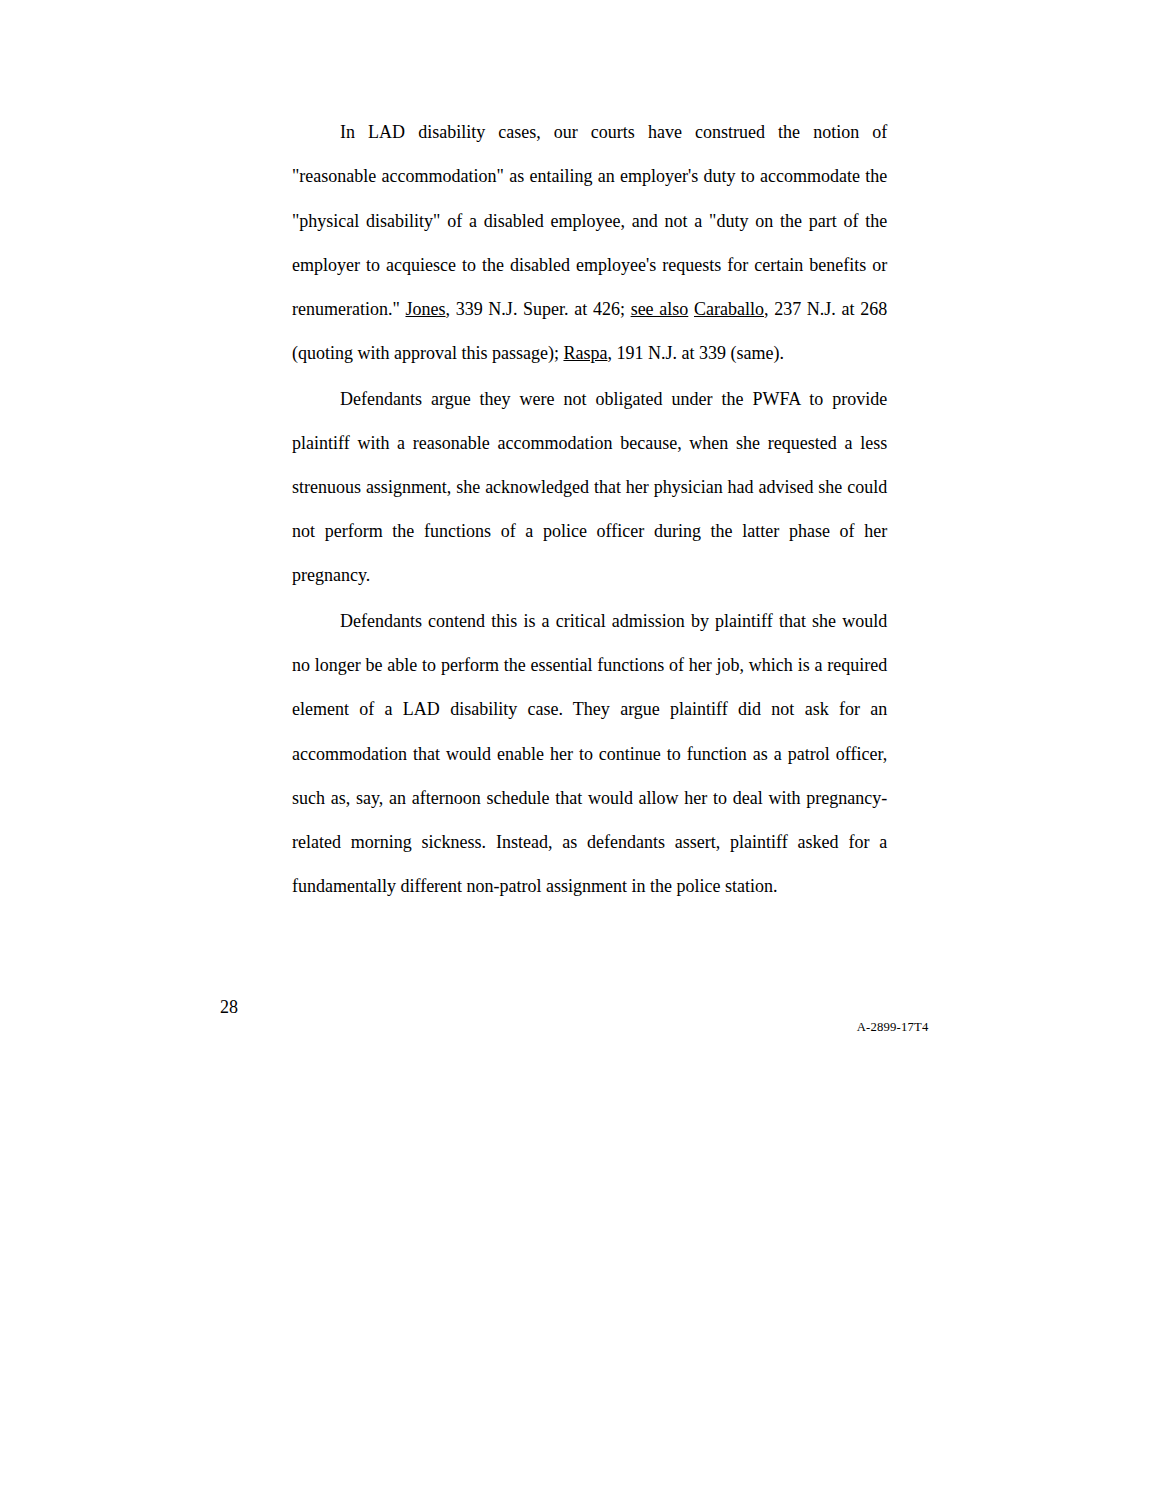In LAD disability cases, our courts have construed the notion of "reasonable accommodation" as entailing an employer's duty to accommodate the "physical disability" of a disabled employee, and not a "duty on the part of the employer to acquiesce to the disabled employee's requests for certain benefits or renumeration." Jones, 339 N.J. Super. at 426; see also Caraballo, 237 N.J. at 268 (quoting with approval this passage); Raspa, 191 N.J. at 339 (same).
Defendants argue they were not obligated under the PWFA to provide plaintiff with a reasonable accommodation because, when she requested a less strenuous assignment, she acknowledged that her physician had advised she could not perform the functions of a police officer during the latter phase of her pregnancy.
Defendants contend this is a critical admission by plaintiff that she would no longer be able to perform the essential functions of her job, which is a required element of a LAD disability case. They argue plaintiff did not ask for an accommodation that would enable her to continue to function as a patrol officer, such as, say, an afternoon schedule that would allow her to deal with pregnancy-related morning sickness. Instead, as defendants assert, plaintiff asked for a fundamentally different non-patrol assignment in the police station.
28
A-2899-17T4